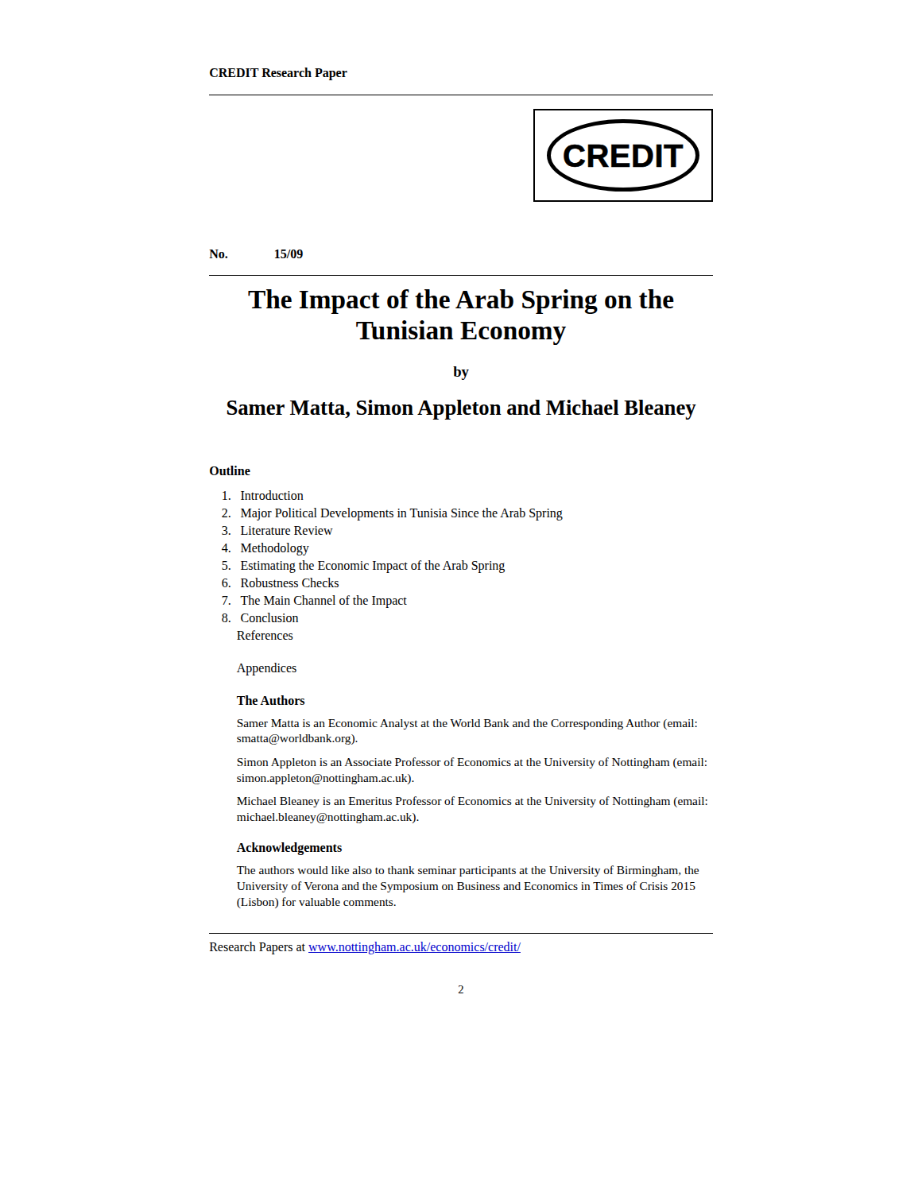CREDIT Research Paper
CREDIT
No. 15/09
The Impact of the Arab Spring on the Tunisian Economy
by
Samer Matta, Simon Appleton and Michael Bleaney
Outline
Introduction
Major Political Developments in Tunisia Since the Arab Spring
Literature Review
Methodology
Estimating the Economic Impact of the Arab Spring
Robustness Checks
The Main Channel of the Impact
Conclusion
References
Appendices
The Authors
Samer Matta is an Economic Analyst at the World Bank and the Corresponding Author (email: smatta@worldbank.org).
Simon Appleton is an Associate Professor of Economics at the University of Nottingham (email: simon.appleton@nottingham.ac.uk).
Michael Bleaney is an Emeritus Professor of Economics at the University of Nottingham (email: michael.bleaney@nottingham.ac.uk).
Acknowledgements
The authors would like also to thank seminar participants at the University of Birmingham, the University of Verona and the Symposium on Business and Economics in Times of Crisis 2015 (Lisbon) for valuable comments.
Research Papers at www.nottingham.ac.uk/economics/credit/
2